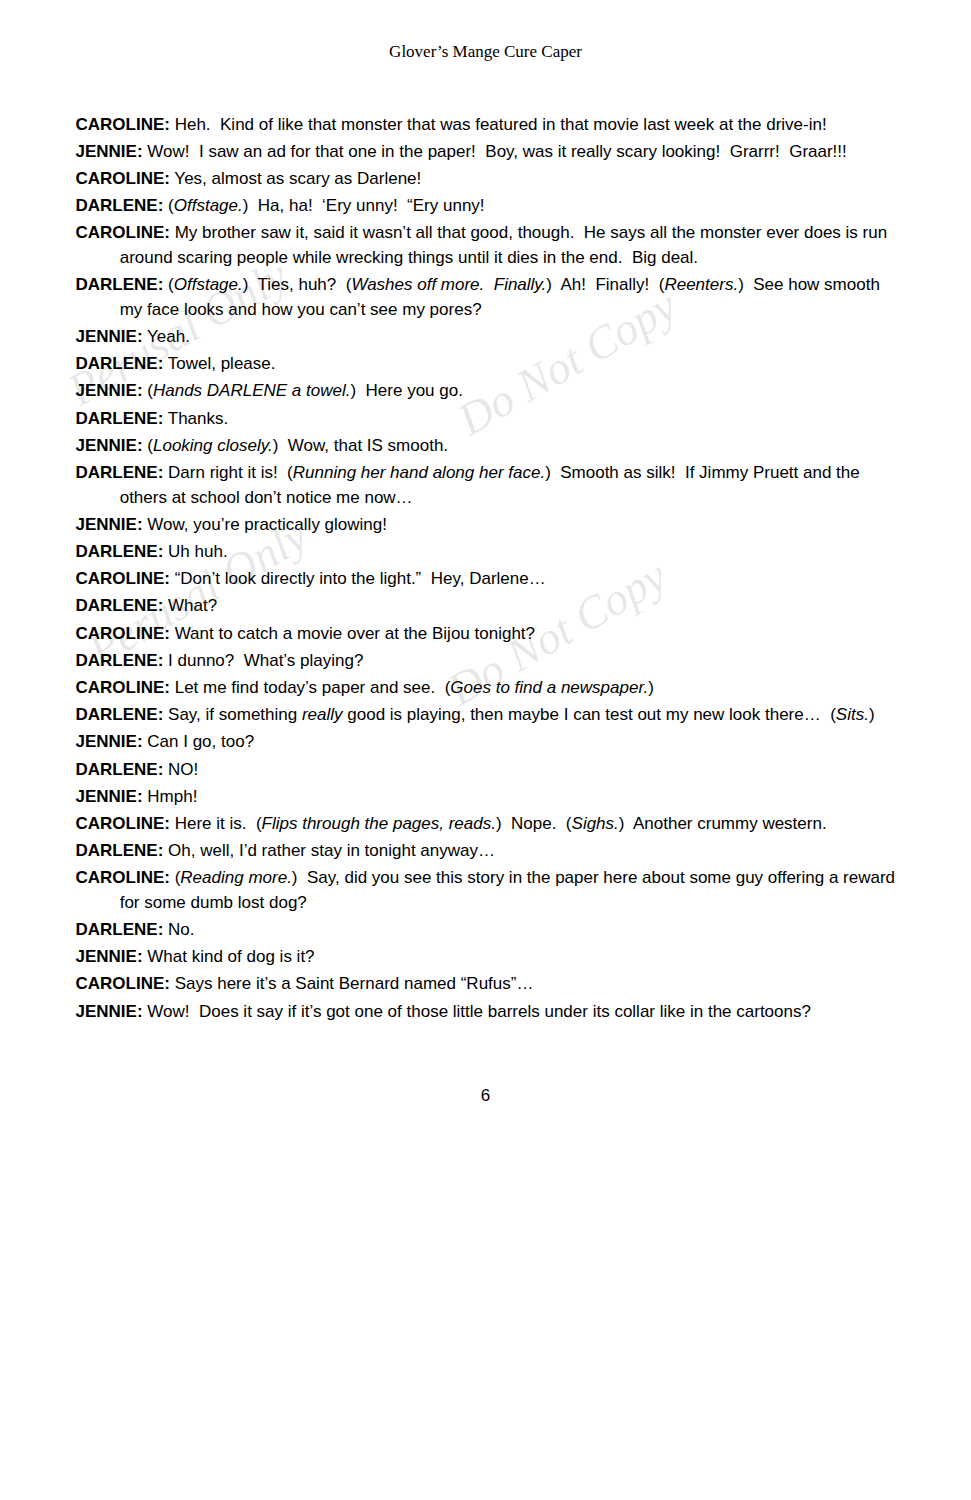Perusal Only
Do Not Copy
Perusal Only
Do Not Copy
Glover’s Mange Cure Caper
CAROLINE: Heh. Kind of like that monster that was featured in that movie last week at the drive-in!
JENNIE: Wow! I saw an ad for that one in the paper! Boy, was it really scary looking! Grarrr! Graar!!!
CAROLINE: Yes, almost as scary as Darlene!
DARLENE: (Offstage.) Ha, ha! ‘Ery unny! “Ery unny!
CAROLINE: My brother saw it, said it wasn’t all that good, though. He says all the monster ever does is run around scaring people while wrecking things until it dies in the end. Big deal.
DARLENE: (Offstage.) Ties, huh? (Washes off more. Finally.) Ah! Finally! (Reenters.) See how smooth my face looks and how you can’t see my pores?
JENNIE: Yeah.
DARLENE: Towel, please.
JENNIE: (Hands DARLENE a towel.) Here you go.
DARLENE: Thanks.
JENNIE: (Looking closely.) Wow, that IS smooth.
DARLENE: Darn right it is! (Running her hand along her face.) Smooth as silk! If Jimmy Pruett and the others at school don’t notice me now…
JENNIE: Wow, you’re practically glowing!
DARLENE: Uh huh.
CAROLINE: “Don’t look directly into the light.” Hey, Darlene…
DARLENE: What?
CAROLINE: Want to catch a movie over at the Bijou tonight?
DARLENE: I dunno? What’s playing?
CAROLINE: Let me find today’s paper and see. (Goes to find a newspaper.)
DARLENE: Say, if something really good is playing, then maybe I can test out my new look there… (Sits.)
JENNIE: Can I go, too?
DARLENE: NO!
JENNIE: Hmph!
CAROLINE: Here it is. (Flips through the pages, reads.) Nope. (Sighs.) Another crummy western.
DARLENE: Oh, well, I’d rather stay in tonight anyway…
CAROLINE: (Reading more.) Say, did you see this story in the paper here about some guy offering a reward for some dumb lost dog?
DARLENE: No.
JENNIE: What kind of dog is it?
CAROLINE: Says here it’s a Saint Bernard named “Rufus”…
JENNIE: Wow! Does it say if it’s got one of those little barrels under its collar like in the cartoons?
6